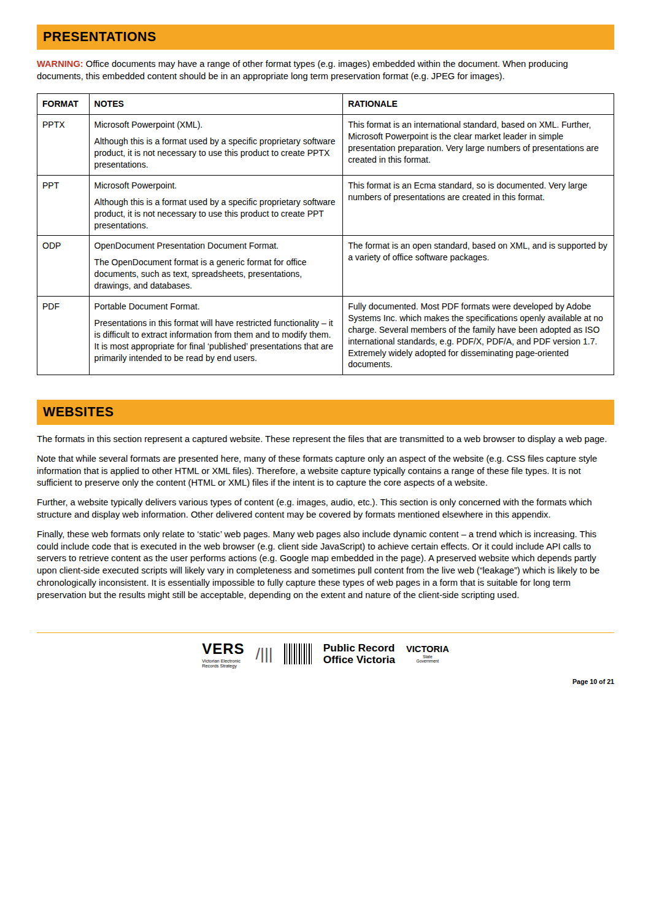PRESENTATIONS
WARNING: Office documents may have a range of other format types (e.g. images) embedded within the document. When producing documents, this embedded content should be in an appropriate long term preservation format (e.g. JPEG for images).
| FORMAT | NOTES | RATIONALE |
| --- | --- | --- |
| PPTX | Microsoft Powerpoint (XML). Although this is a format used by a specific proprietary software product, it is not necessary to use this product to create PPTX presentations. | This format is an international standard, based on XML. Further, Microsoft Powerpoint is the clear market leader in simple presentation preparation. Very large numbers of presentations are created in this format. |
| PPT | Microsoft Powerpoint. Although this is a format used by a specific proprietary software product, it is not necessary to use this product to create PPT presentations. | This format is an Ecma standard, so is documented. Very large numbers of presentations are created in this format. |
| ODP | OpenDocument Presentation Document Format. The OpenDocument format is a generic format for office documents, such as text, spreadsheets, presentations, drawings, and databases. | The format is an open standard, based on XML, and is supported by a variety of office software packages. |
| PDF | Portable Document Format. Presentations in this format will have restricted functionality – it is difficult to extract information from them and to modify them. It is most appropriate for final ‘published’ presentations that are primarily intended to be read by end users. | Fully documented. Most PDF formats were developed by Adobe Systems Inc. which makes the specifications openly available at no charge. Several members of the family have been adopted as ISO international standards, e.g. PDF/X, PDF/A, and PDF version 1.7. Extremely widely adopted for disseminating page-oriented documents. |
WEBSITES
The formats in this section represent a captured website. These represent the files that are transmitted to a web browser to display a web page.
Note that while several formats are presented here, many of these formats capture only an aspect of the website (e.g. CSS files capture style information that is applied to other HTML or XML files). Therefore, a website capture typically contains a range of these file types. It is not sufficient to preserve only the content (HTML or XML) files if the intent is to capture the core aspects of a website.
Further, a website typically delivers various types of content (e.g. images, audio, etc.). This section is only concerned with the formats which structure and display web information. Other delivered content may be covered by formats mentioned elsewhere in this appendix.
Finally, these web formats only relate to ‘static’ web pages. Many web pages also include dynamic content – a trend which is increasing. This could include code that is executed in the web browser (e.g. client side JavaScript) to achieve certain effects. Or it could include API calls to servers to retrieve content as the user performs actions (e.g. Google map embedded in the page). A preserved website which depends partly upon client-side executed scripts will likely vary in completeness and sometimes pull content from the live web (“leakage”) which is likely to be chronologically inconsistent. It is essentially impossible to fully capture these types of web pages in a form that is suitable for long term preservation but the results might still be acceptable, depending on the extent and nature of the client-side scripting used.
VERSVictorian Electronic
Records Strategy
/|||
Public Record
Office Victoria
VICTORIAState
Government
Page 10 of 21